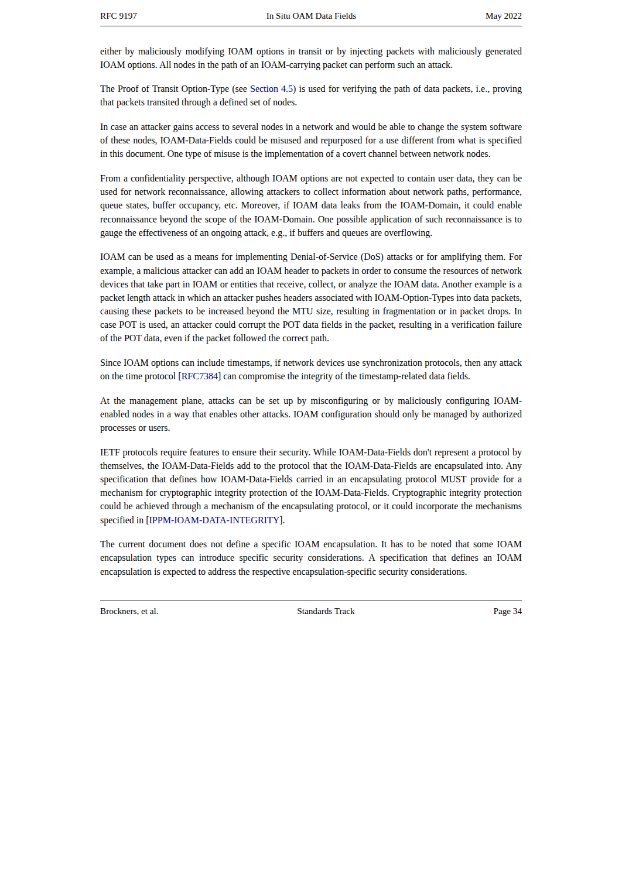RFC 9197 In Situ OAM Data Fields May 2022
either by maliciously modifying IOAM options in transit or by injecting packets with maliciously generated IOAM options. All nodes in the path of an IOAM-carrying packet can perform such an attack.
The Proof of Transit Option-Type (see Section 4.5) is used for verifying the path of data packets, i.e., proving that packets transited through a defined set of nodes.
In case an attacker gains access to several nodes in a network and would be able to change the system software of these nodes, IOAM-Data-Fields could be misused and repurposed for a use different from what is specified in this document. One type of misuse is the implementation of a covert channel between network nodes.
From a confidentiality perspective, although IOAM options are not expected to contain user data, they can be used for network reconnaissance, allowing attackers to collect information about network paths, performance, queue states, buffer occupancy, etc. Moreover, if IOAM data leaks from the IOAM-Domain, it could enable reconnaissance beyond the scope of the IOAM-Domain. One possible application of such reconnaissance is to gauge the effectiveness of an ongoing attack, e.g., if buffers and queues are overflowing.
IOAM can be used as a means for implementing Denial-of-Service (DoS) attacks or for amplifying them. For example, a malicious attacker can add an IOAM header to packets in order to consume the resources of network devices that take part in IOAM or entities that receive, collect, or analyze the IOAM data. Another example is a packet length attack in which an attacker pushes headers associated with IOAM-Option-Types into data packets, causing these packets to be increased beyond the MTU size, resulting in fragmentation or in packet drops. In case POT is used, an attacker could corrupt the POT data fields in the packet, resulting in a verification failure of the POT data, even if the packet followed the correct path.
Since IOAM options can include timestamps, if network devices use synchronization protocols, then any attack on the time protocol [RFC7384] can compromise the integrity of the timestamp-related data fields.
At the management plane, attacks can be set up by misconfiguring or by maliciously configuring IOAM-enabled nodes in a way that enables other attacks. IOAM configuration should only be managed by authorized processes or users.
IETF protocols require features to ensure their security. While IOAM-Data-Fields don't represent a protocol by themselves, the IOAM-Data-Fields add to the protocol that the IOAM-Data-Fields are encapsulated into. Any specification that defines how IOAM-Data-Fields carried in an encapsulating protocol MUST provide for a mechanism for cryptographic integrity protection of the IOAM-Data-Fields. Cryptographic integrity protection could be achieved through a mechanism of the encapsulating protocol, or it could incorporate the mechanisms specified in [IPPM-IOAM-DATA-INTEGRITY].
The current document does not define a specific IOAM encapsulation. It has to be noted that some IOAM encapsulation types can introduce specific security considerations. A specification that defines an IOAM encapsulation is expected to address the respective encapsulation-specific security considerations.
Brockners, et al. Standards Track Page 34